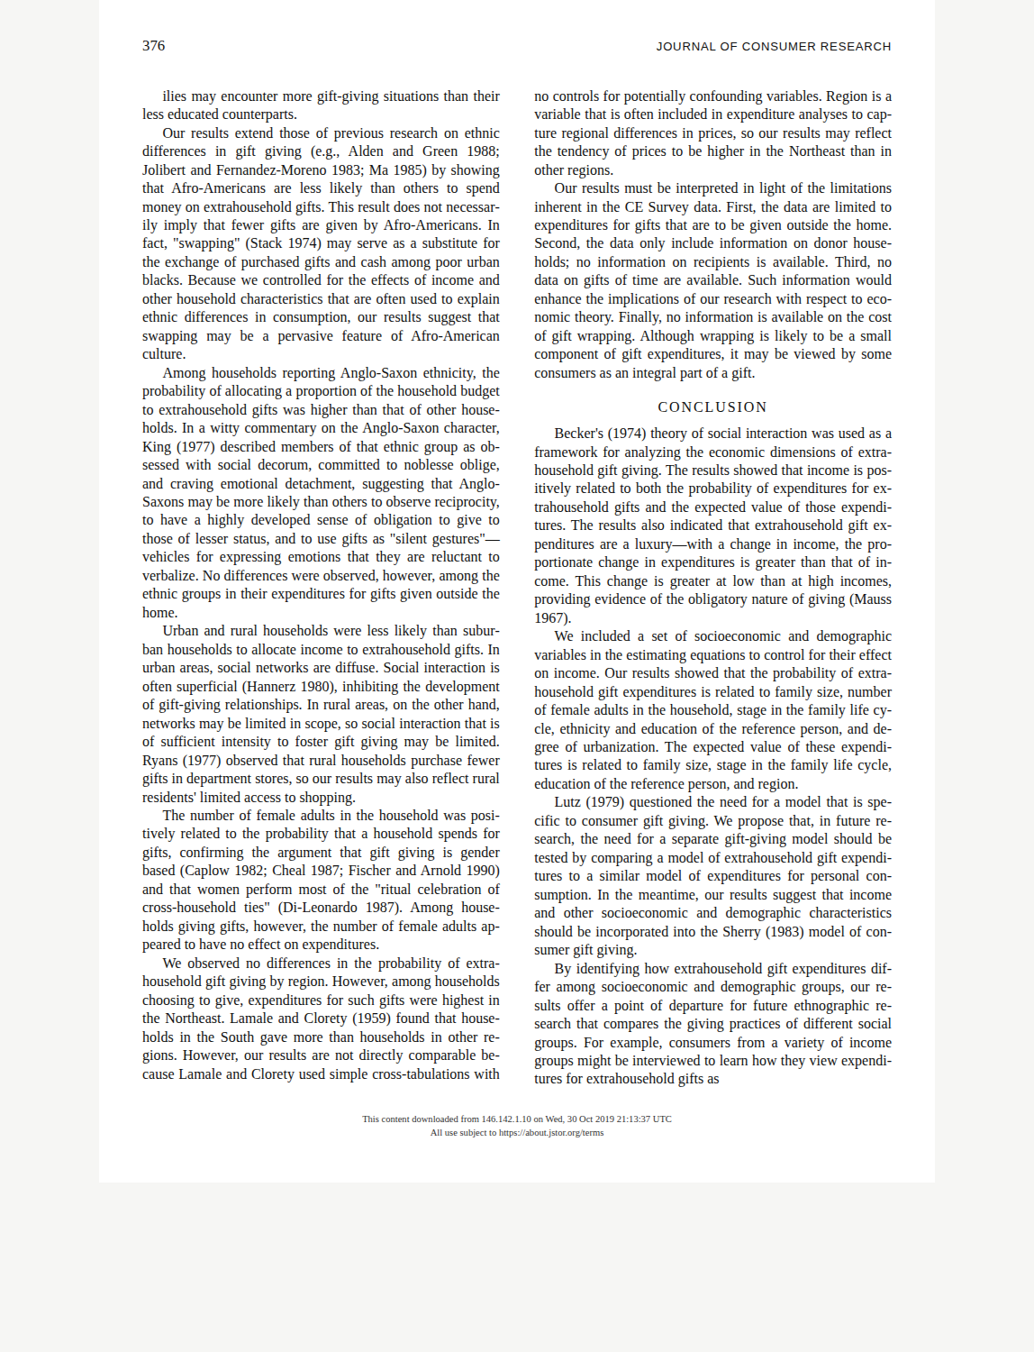376
JOURNAL OF CONSUMER RESEARCH
ilies may encounter more gift-giving situations than their less educated counterparts.
Our results extend those of previous research on ethnic differences in gift giving (e.g., Alden and Green 1988; Jolibert and Fernandez-Moreno 1983; Ma 1985) by showing that Afro-Americans are less likely than others to spend money on extrahousehold gifts. This result does not necessarily imply that fewer gifts are given by Afro-Americans. In fact, "swapping" (Stack 1974) may serve as a substitute for the exchange of purchased gifts and cash among poor urban blacks. Because we controlled for the effects of income and other household characteristics that are often used to explain ethnic differences in consumption, our results suggest that swapping may be a pervasive feature of Afro-American culture.
Among households reporting Anglo-Saxon ethnicity, the probability of allocating a proportion of the household budget to extrahousehold gifts was higher than that of other households. In a witty commentary on the Anglo-Saxon character, King (1977) described members of that ethnic group as obsessed with social decorum, committed to noblesse oblige, and craving emotional detachment, suggesting that Anglo-Saxons may be more likely than others to observe reciprocity, to have a highly developed sense of obligation to give to those of lesser status, and to use gifts as "silent gestures"—vehicles for expressing emotions that they are reluctant to verbalize. No differences were observed, however, among the ethnic groups in their expenditures for gifts given outside the home.
Urban and rural households were less likely than suburban households to allocate income to extrahousehold gifts. In urban areas, social networks are diffuse. Social interaction is often superficial (Hannerz 1980), inhibiting the development of gift-giving relationships. In rural areas, on the other hand, networks may be limited in scope, so social interaction that is of sufficient intensity to foster gift giving may be limited. Ryans (1977) observed that rural households purchase fewer gifts in department stores, so our results may also reflect rural residents' limited access to shopping.
The number of female adults in the household was positively related to the probability that a household spends for gifts, confirming the argument that gift giving is gender based (Caplow 1982; Cheal 1987; Fischer and Arnold 1990) and that women perform most of the "ritual celebration of cross-household ties" (Di-Leonardo 1987). Among households giving gifts, however, the number of female adults appeared to have no effect on expenditures.
We observed no differences in the probability of extrahousehold gift giving by region. However, among households choosing to give, expenditures for such gifts were highest in the Northeast. Lamale and Clorety (1959) found that households in the South gave more than households in other regions. However, our results are not directly comparable because Lamale and Clorety used simple cross-tabulations with no controls for potentially confounding variables. Region is a variable that is often included in expenditure analyses to capture regional differences in prices, so our results may reflect the tendency of prices to be higher in the Northeast than in other regions.
Our results must be interpreted in light of the limitations inherent in the CE Survey data. First, the data are limited to expenditures for gifts that are to be given outside the home. Second, the data only include information on donor households; no information on recipients is available. Third, no data on gifts of time are available. Such information would enhance the implications of our research with respect to economic theory. Finally, no information is available on the cost of gift wrapping. Although wrapping is likely to be a small component of gift expenditures, it may be viewed by some consumers as an integral part of a gift.
CONCLUSION
Becker's (1974) theory of social interaction was used as a framework for analyzing the economic dimensions of extrahousehold gift giving. The results showed that income is positively related to both the probability of expenditures for extrahousehold gifts and the expected value of those expenditures. The results also indicated that extrahousehold gift expenditures are a luxury—with a change in income, the proportionate change in expenditures is greater than that of income. This change is greater at low than at high incomes, providing evidence of the obligatory nature of giving (Mauss 1967).
We included a set of socioeconomic and demographic variables in the estimating equations to control for their effect on income. Our results showed that the probability of extrahousehold gift expenditures is related to family size, number of female adults in the household, stage in the family life cycle, ethnicity and education of the reference person, and degree of urbanization. The expected value of these expenditures is related to family size, stage in the family life cycle, education of the reference person, and region.
Lutz (1979) questioned the need for a model that is specific to consumer gift giving. We propose that, in future research, the need for a separate gift-giving model should be tested by comparing a model of extrahousehold gift expenditures to a similar model of expenditures for personal consumption. In the meantime, our results suggest that income and other socioeconomic and demographic characteristics should be incorporated into the Sherry (1983) model of consumer gift giving.
By identifying how extrahousehold gift expenditures differ among socioeconomic and demographic groups, our results offer a point of departure for future ethnographic research that compares the giving practices of different social groups. For example, consumers from a variety of income groups might be interviewed to learn how they view expenditures for extrahousehold gifts as
This content downloaded from 146.142.1.10 on Wed, 30 Oct 2019 21:13:37 UTC
All use subject to https://about.jstor.org/terms